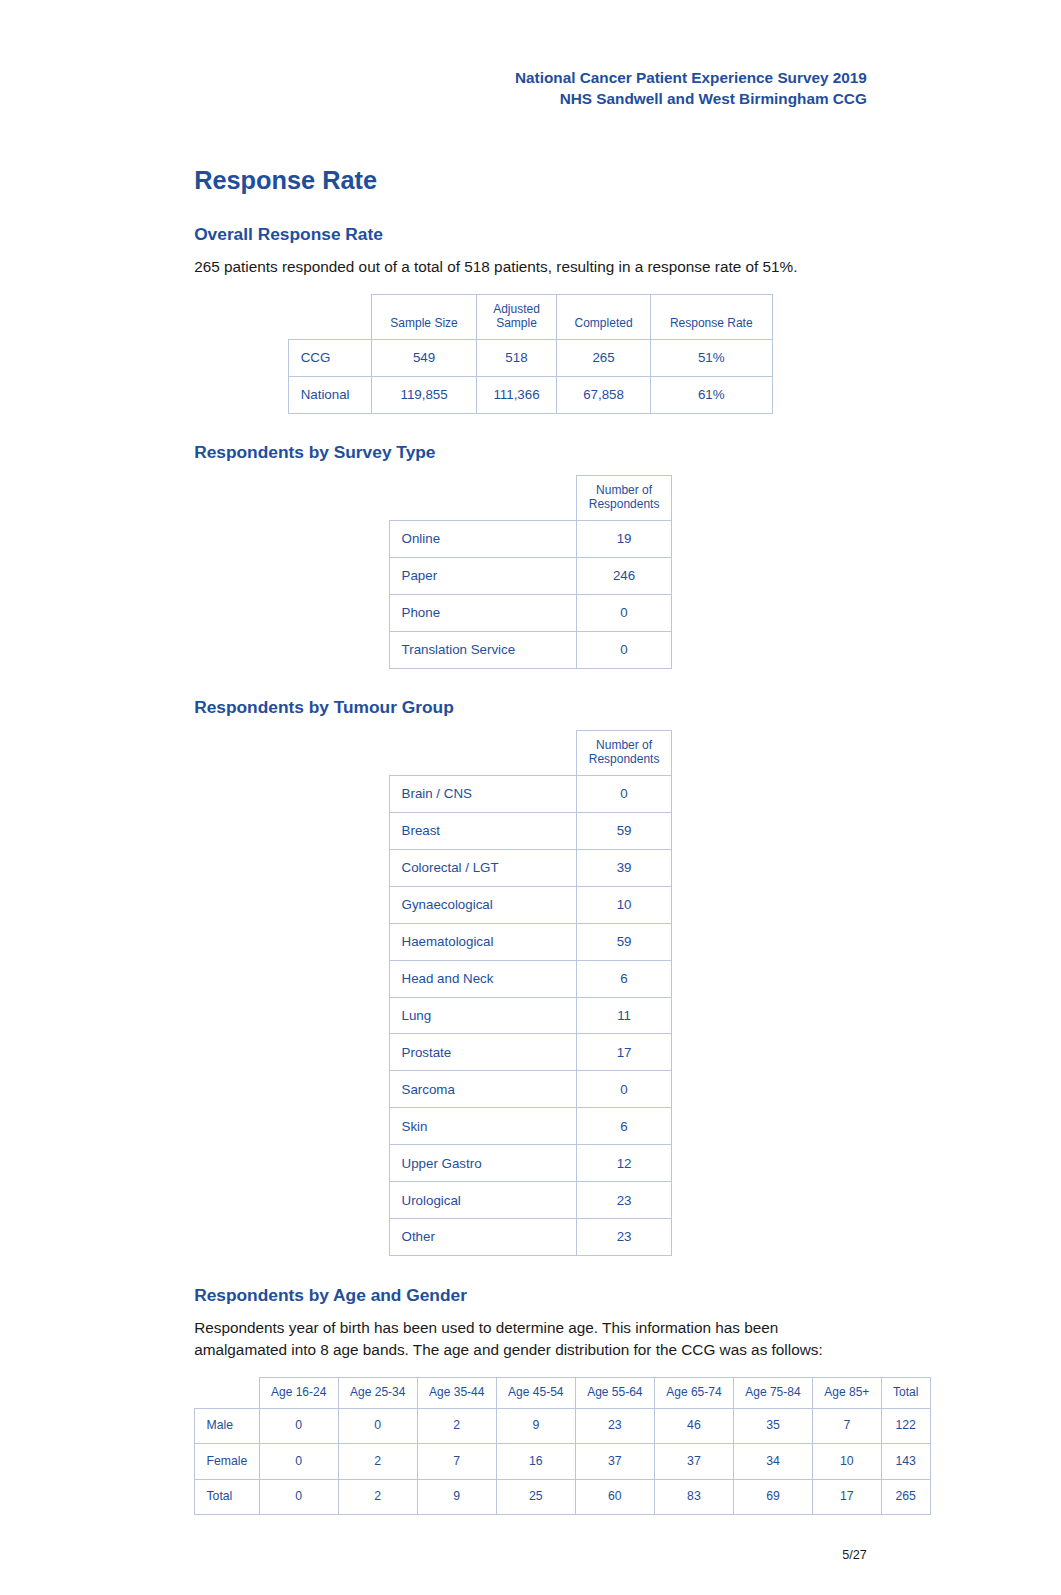National Cancer Patient Experience Survey 2019
NHS Sandwell and West Birmingham CCG
Response Rate
Overall Response Rate
265 patients responded out of a total of 518 patients, resulting in a response rate of 51%.
| | Sample Size | Adjusted Sample | Completed | Response Rate |
| --- | --- | --- | --- | --- |
| CCG | 549 | 518 | 265 | 51% |
| National | 119,855 | 111,366 | 67,858 | 61% |
Respondents by Survey Type
| | Number of Respondents |
| --- | --- |
| Online | 19 |
| Paper | 246 |
| Phone | 0 |
| Translation Service | 0 |
Respondents by Tumour Group
| | Number of Respondents |
| --- | --- |
| Brain / CNS | 0 |
| Breast | 59 |
| Colorectal / LGT | 39 |
| Gynaecological | 10 |
| Haematological | 59 |
| Head and Neck | 6 |
| Lung | 11 |
| Prostate | 17 |
| Sarcoma | 0 |
| Skin | 6 |
| Upper Gastro | 12 |
| Urological | 23 |
| Other | 23 |
Respondents by Age and Gender
Respondents year of birth has been used to determine age. This information has been amalgamated into 8 age bands. The age and gender distribution for the CCG was as follows:
| | Age 16-24 | Age 25-34 | Age 35-44 | Age 45-54 | Age 55-64 | Age 65-74 | Age 75-84 | Age 85+ | Total |
| --- | --- | --- | --- | --- | --- | --- | --- | --- | --- |
| Male | 0 | 0 | 2 | 9 | 23 | 46 | 35 | 7 | 122 |
| Female | 0 | 2 | 7 | 16 | 37 | 37 | 34 | 10 | 143 |
| Total | 0 | 2 | 9 | 25 | 60 | 83 | 69 | 17 | 265 |
5/27